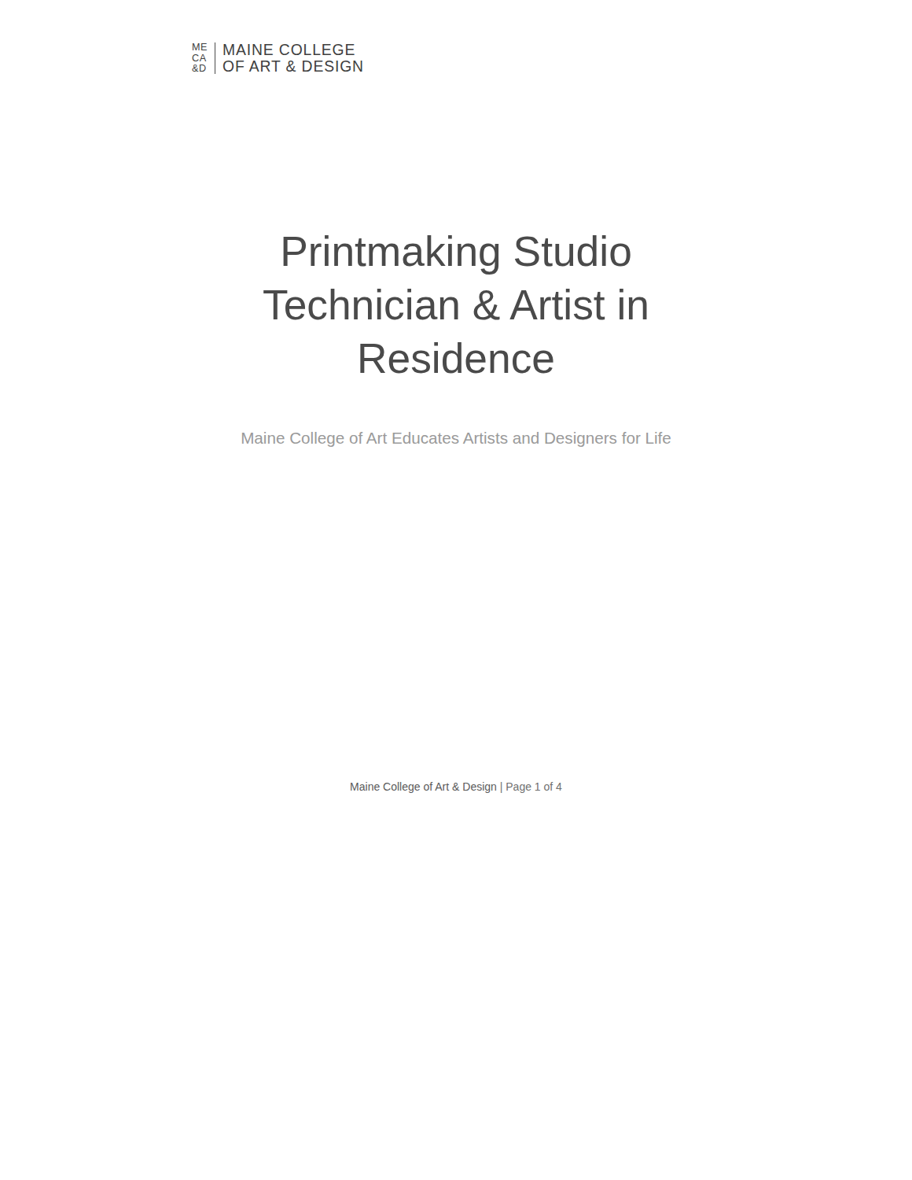ME
CA
&D
Maine College
of Art & Design
Printmaking Studio Technician & Artist in Residence
Maine College of Art Educates Artists and Designers for Life
Maine College of Art & Design | Page 1 of 4